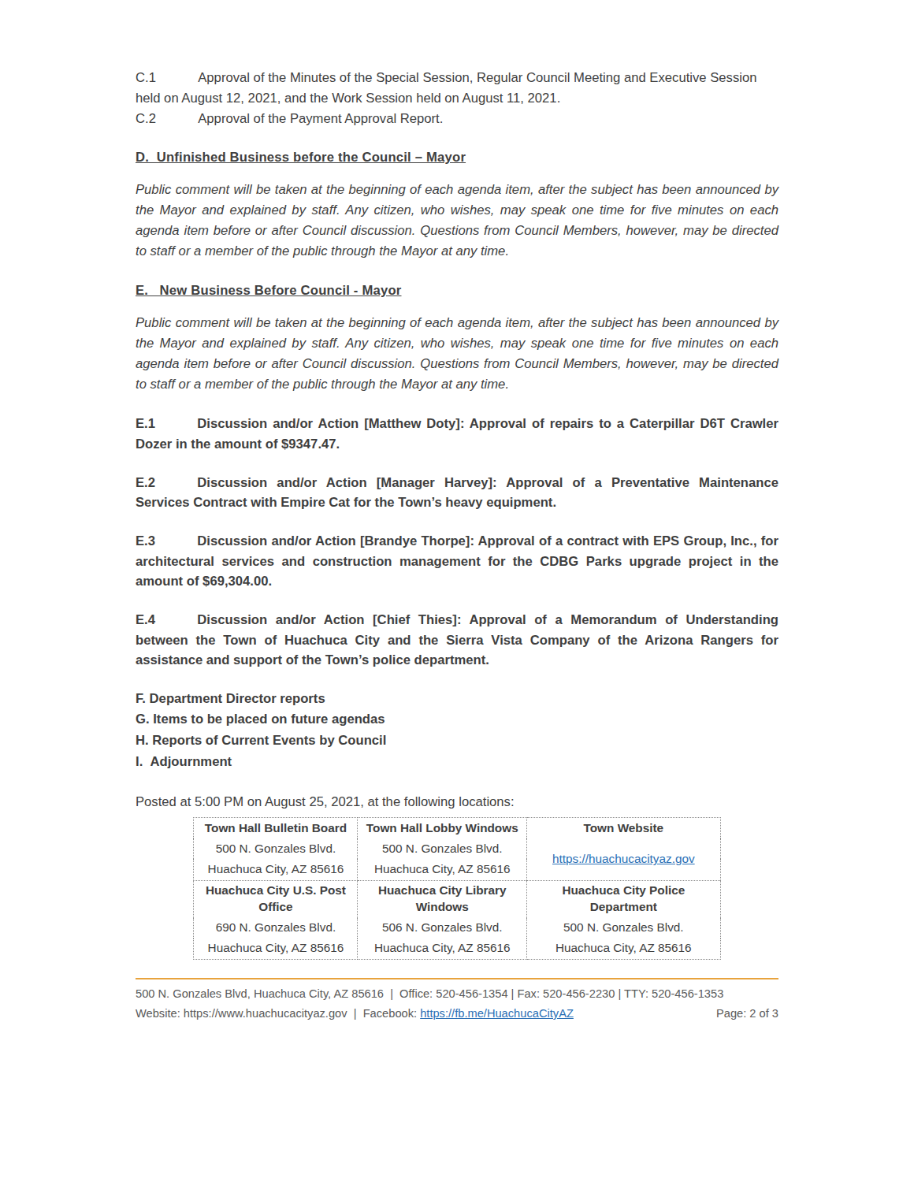C.1 Approval of the Minutes of the Special Session, Regular Council Meeting and Executive Session held on August 12, 2021, and the Work Session held on August 11, 2021.
C.2 Approval of the Payment Approval Report.
D. Unfinished Business before the Council – Mayor
Public comment will be taken at the beginning of each agenda item, after the subject has been announced by the Mayor and explained by staff. Any citizen, who wishes, may speak one time for five minutes on each agenda item before or after Council discussion. Questions from Council Members, however, may be directed to staff or a member of the public through the Mayor at any time.
E. New Business Before Council - Mayor
Public comment will be taken at the beginning of each agenda item, after the subject has been announced by the Mayor and explained by staff. Any citizen, who wishes, may speak one time for five minutes on each agenda item before or after Council discussion. Questions from Council Members, however, may be directed to staff or a member of the public through the Mayor at any time.
E.1 Discussion and/or Action [Matthew Doty]: Approval of repairs to a Caterpillar D6T Crawler Dozer in the amount of $9347.47.
E.2 Discussion and/or Action [Manager Harvey]: Approval of a Preventative Maintenance Services Contract with Empire Cat for the Town’s heavy equipment.
E.3 Discussion and/or Action [Brandye Thorpe]: Approval of a contract with EPS Group, Inc., for architectural services and construction management for the CDBG Parks upgrade project in the amount of $69,304.00.
E.4 Discussion and/or Action [Chief Thies]: Approval of a Memorandum of Understanding between the Town of Huachuca City and the Sierra Vista Company of the Arizona Rangers for assistance and support of the Town’s police department.
F. Department Director reports
G. Items to be placed on future agendas
H. Reports of Current Events by Council
I. Adjournment
Posted at 5:00 PM on August 25, 2021, at the following locations:
| Town Hall Bulletin Board | Town Hall Lobby Windows | Town Website |
| 500 N. Gonzales Blvd. | 500 N. Gonzales Blvd. | https://huachucacityaz.gov |
| Huachuca City, AZ 85616 | Huachuca City, AZ 85616 |
| Huachuca City U.S. Post Office | Huachuca City Library Windows | Huachuca City Police Department |
| 690 N. Gonzales Blvd. | 506 N. Gonzales Blvd. | 500 N. Gonzales Blvd. |
| Huachuca City, AZ 85616 | Huachuca City, AZ 85616 | Huachuca City, AZ 85616 |
500 N. Gonzales Blvd, Huachuca City, AZ 85616 | Office: 520-456-1354 | Fax: 520-456-2230 | TTY: 520-456-1353
Website: https://www.huachucacityaz.gov | Facebook: https://fb.me/HuachucaCityAZ Page: 2 of 3